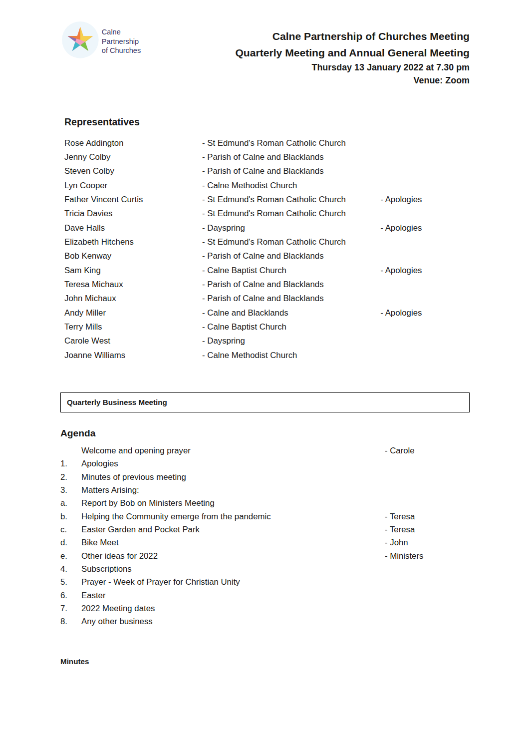Calne Partnership of Churches logo Calne Partnership of Churches
Calne Partnership of Churches Meeting
Quarterly Meeting and Annual General Meeting
Thursday 13 January 2022 at 7.30 pm
Venue: Zoom
Representatives
| Rose Addington | - St Edmund's Roman Catholic Church | |
| Jenny Colby | - Parish of Calne and Blacklands | |
| Steven Colby | - Parish of Calne and Blacklands | |
| Lyn Cooper | - Calne Methodist Church | |
| Father Vincent Curtis | - St Edmund's Roman Catholic Church | - Apologies |
| Tricia Davies | - St Edmund's Roman Catholic Church | |
| Dave Halls | - Dayspring | - Apologies |
| Elizabeth Hitchens | - St Edmund's Roman Catholic Church | |
| Bob Kenway | - Parish of Calne and Blacklands | |
| Sam King | - Calne Baptist Church | - Apologies |
| Teresa Michaux | - Parish of Calne and Blacklands | |
| John Michaux | - Parish of Calne and Blacklands | |
| Andy Miller | - Calne and Blacklands | - Apologies |
| Terry Mills | - Calne Baptist Church | |
| Carole West | - Dayspring | |
| Joanne Williams | - Calne Methodist Church | |
Quarterly Business Meeting
Agenda
| | Welcome and opening prayer | - Carole |
| 1. | Apologies | |
| 2. | Minutes of previous meeting | |
| 3. | Matters Arising: | |
| a. | Report by Bob on Ministers Meeting | |
| b. | Helping the Community emerge from the pandemic | - Teresa |
| c. | Easter Garden and Pocket Park | - Teresa |
| d. | Bike Meet | - John |
| e. | Other ideas for 2022 | - Ministers |
| 4. | Subscriptions | |
| 5. | Prayer - Week of Prayer for Christian Unity | |
| 6. | Easter | |
| 7. | 2022 Meeting dates | |
| 8. | Any other business | |
Minutes